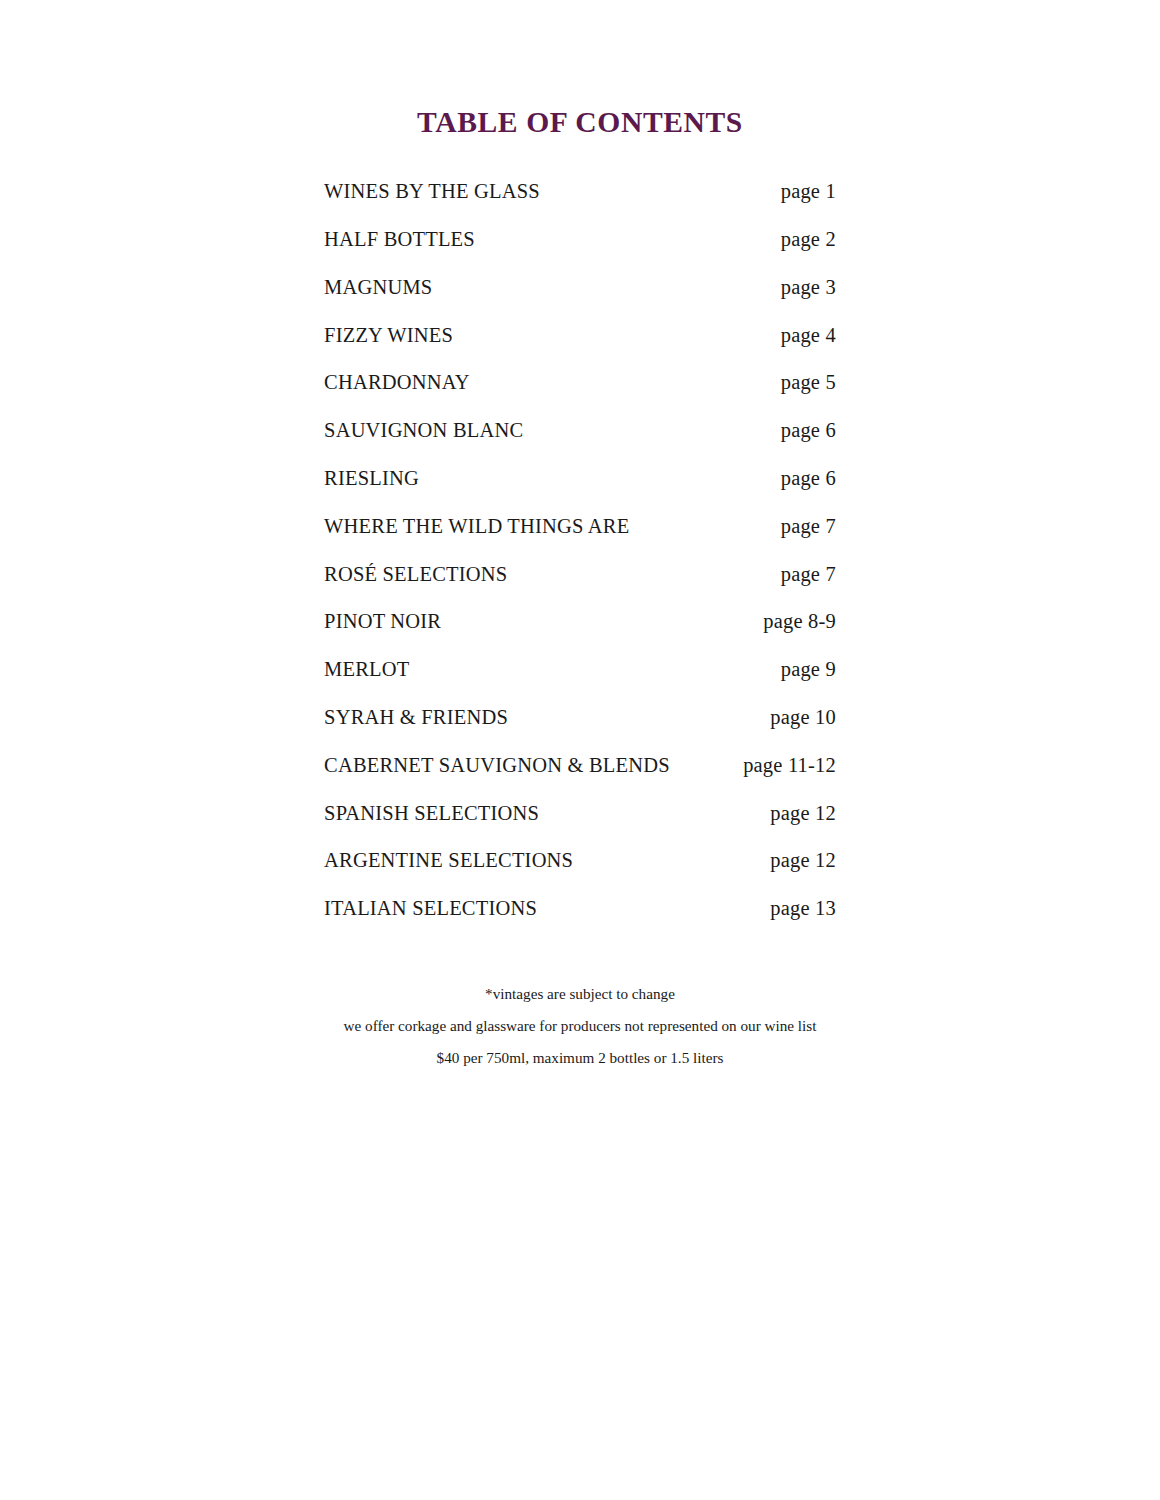TABLE OF CONTENTS
WINES BY THE GLASS page 1
HALF BOTTLES page 2
MAGNUMS page 3
FIZZY WINES page 4
CHARDONNAY page 5
SAUVIGNON BLANC page 6
RIESLING page 6
WHERE THE WILD THINGS ARE page 7
ROSÉ SELECTIONS page 7
PINOT NOIR page 8-9
MERLOT page 9
SYRAH & FRIENDS page 10
CABERNET SAUVIGNON & BLENDS page 11-12
SPANISH SELECTIONS page 12
ARGENTINE SELECTIONS page 12
ITALIAN SELECTIONS page 13
*vintages are subject to change
we offer corkage and glassware for producers not represented on our wine list
$40 per 750ml, maximum 2 bottles or 1.5 liters